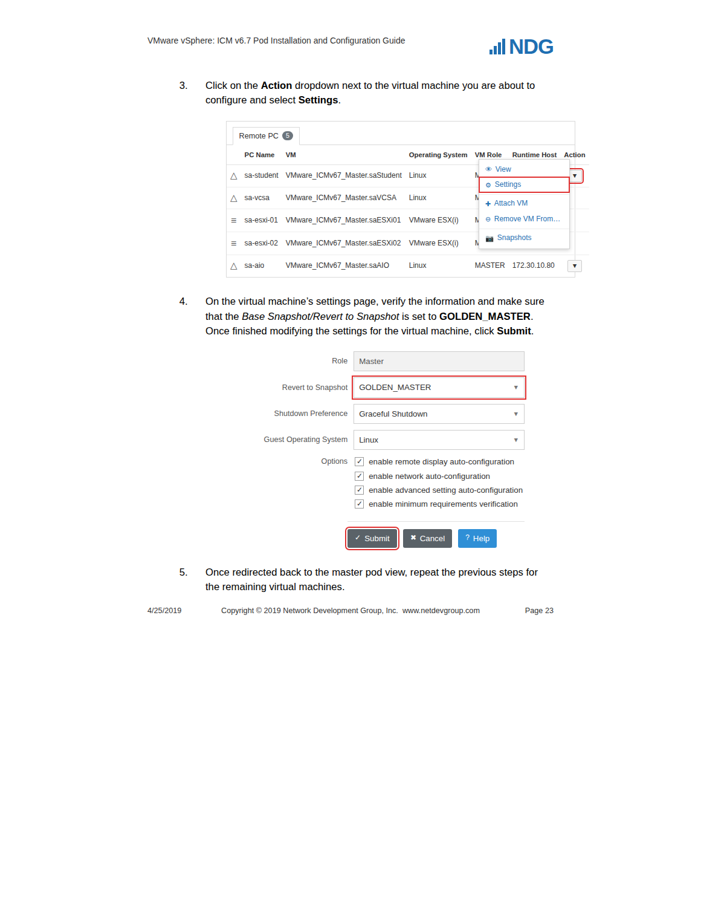VMware vSphere: ICM v6.7 Pod Installation and Configuration Guide
NDG
3. Click on the Action dropdown next to the virtual machine you are about to configure and select Settings.
Remote PC 5
| | PC Name | VM | Operating System | VM Role | Runtime Host | Action |
| --- | --- | --- | --- | --- | --- | --- |
| | sa-student | VMware_ICMv67_Master.saStudent | Linux | MASTER | 172.30.10.80 | ▼ |
| | sa-vcsa | VMware_ICMv67_Master.saVCSA | Linux | MASTER | | |
| | sa-esxi-01 | VMware_ICMv67_Master.saESXi01 | VMware ESX(i) | MASTER | | |
| | sa-esxi-02 | VMware_ICMv67_Master.saESXi02 | VMware ESX(i) | MASTER | | |
| | sa-aio | VMware_ICMv67_Master.saAIO | Linux | MASTER | 172.30.10.80 | ▼ |
👁 View
⚙ Settings
✚ Attach VM
⊖ Remove VM From…
📷 Snapshots
4. On the virtual machine’s settings page, verify the information and make sure that the Base Snapshot/Revert to Snapshot is set to GOLDEN_MASTER. Once finished modifying the settings for the virtual machine, click Submit.
Role
Master
Revert to Snapshot
GOLDEN_MASTER ▼
Shutdown Preference
Graceful Shutdown ▼
Guest Operating System
Linux ▼
Options
✓ enable remote display auto-configuration
✓ enable network auto-configuration
✓ enable advanced setting auto-configuration
✓ enable minimum requirements verification
✓ Submit ✖ Cancel ? Help
5. Once redirected back to the master pod view, repeat the previous steps for the remaining virtual machines.
4/25/2019
Copyright © 2019 Network Development Group, Inc. www.netdevgroup.com
Page 23